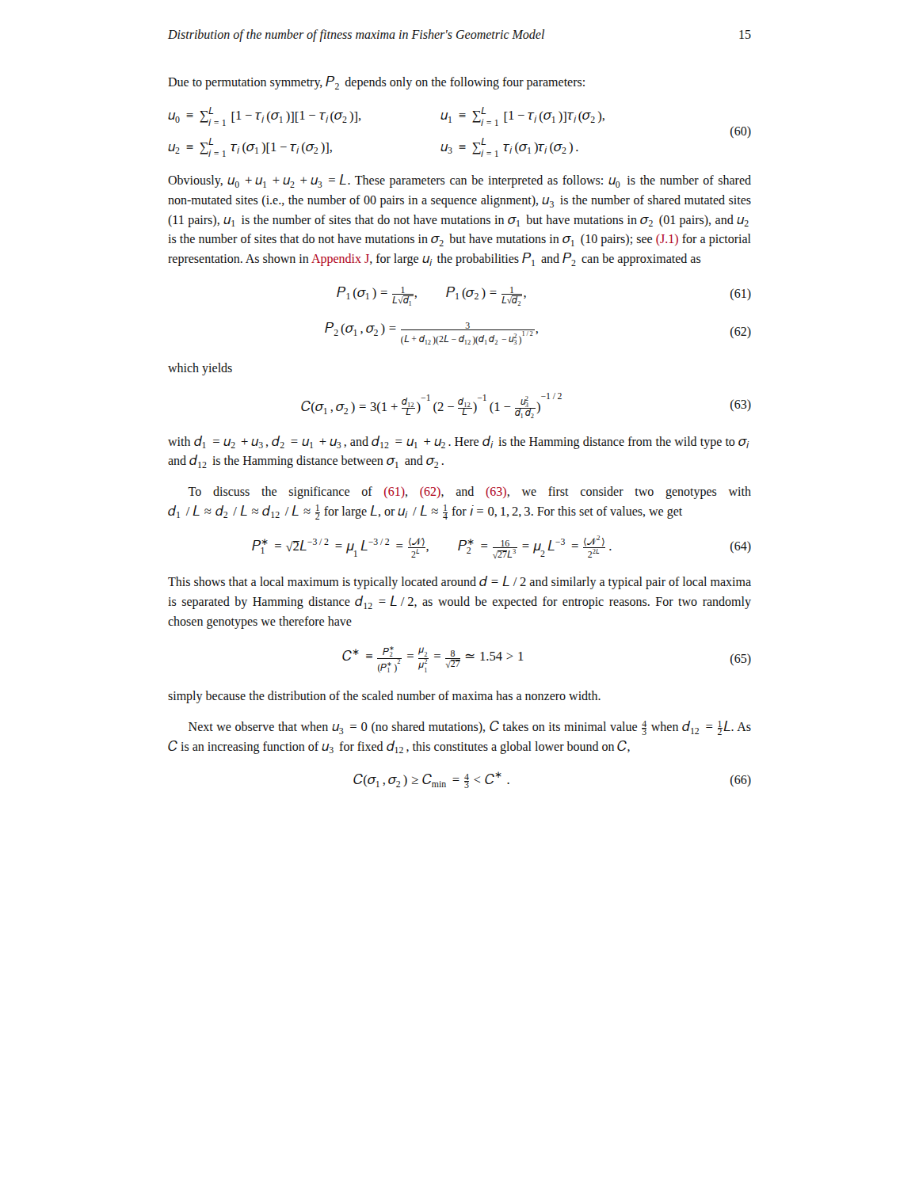Distribution of the number of fitness maxima in Fisher's Geometric Model 15
Due to permutation symmetry, P2 depends only on the following four parameters:
u0≡ ∑i=1L [1−τi(σ1)] [1−τi(σ2)] ,
u1≡ ∑i=1L [1−τi(σ1)] τi(σ2) ,
u2≡ ∑i=1L τi(σ1) [1−τi(σ2)] ,
u3≡ ∑i=1L τi(σ1) τi(σ2) .
(60)
Obviously, u0+u1+u2+u3=L. These parameters can be interpreted as follows: u0 is the number of shared non-mutated sites (i.e., the number of 00 pairs in a sequence alignment), u3 is the number of shared mutated sites (11 pairs), u1 is the number of sites that do not have mutations in σ1 but have mutations in σ2 (01 pairs), and u2 is the number of sites that do not have mutations in σ2 but have mutations in σ1 (10 pairs); see (J.1) for a pictorial representation. As shown in Appendix J, for large ui the probabilities P1 and P2 can be approximated as
P1(σ1)= 1Ld1 , P1(σ2)= 1Ld2 ,
(61)
P2(σ1,σ2)= 3 (L+d12) (2L−d12) (d1d2−u32)1/2 ,
(62)
which yields
C(σ1,σ2)= 3 (1+d12L)−1 (2−d12L)−1 (1−u32d1d2)−1/2
(63)
with d1=u2+u3, d2=u1+u3, and d12=u1+u2. Here di is the Hamming distance from the wild type to σi and d12 is the Hamming distance between σ1 and σ2.
To discuss the significance of (61), (62), and (63), we first consider two genotypes with d1/L≈d2/L≈d12/L≈12 for large L, or ui/L≈14 for i=0,1,2,3. For this set of values, we get
P1∗= 2L−3/2 =μ1L−3/2 =⟨𝒩⟩2L , P2∗= 1627L3 =μ2L−3 =⟨𝒩2⟩22L .
(64)
This shows that a local maximum is typically located around d=L/2 and similarly a typical pair of local maxima is separated by Hamming distance d12=L/2, as would be expected for entropic reasons. For two randomly chosen genotypes we therefore have
C∗≡ P2∗ (P1∗)2 = μ2μ12 = 827 ≃1.54>1
(65)
simply because the distribution of the scaled number of maxima has a nonzero width.
Next we observe that when u3=0 (no shared mutations), C takes on its minimal value 43 when d12=12L. As C is an increasing function of u3 for fixed d12, this constitutes a global lower bound on C,
C(σ1,σ2) ≥ Cmin= 43 <C∗.
(66)